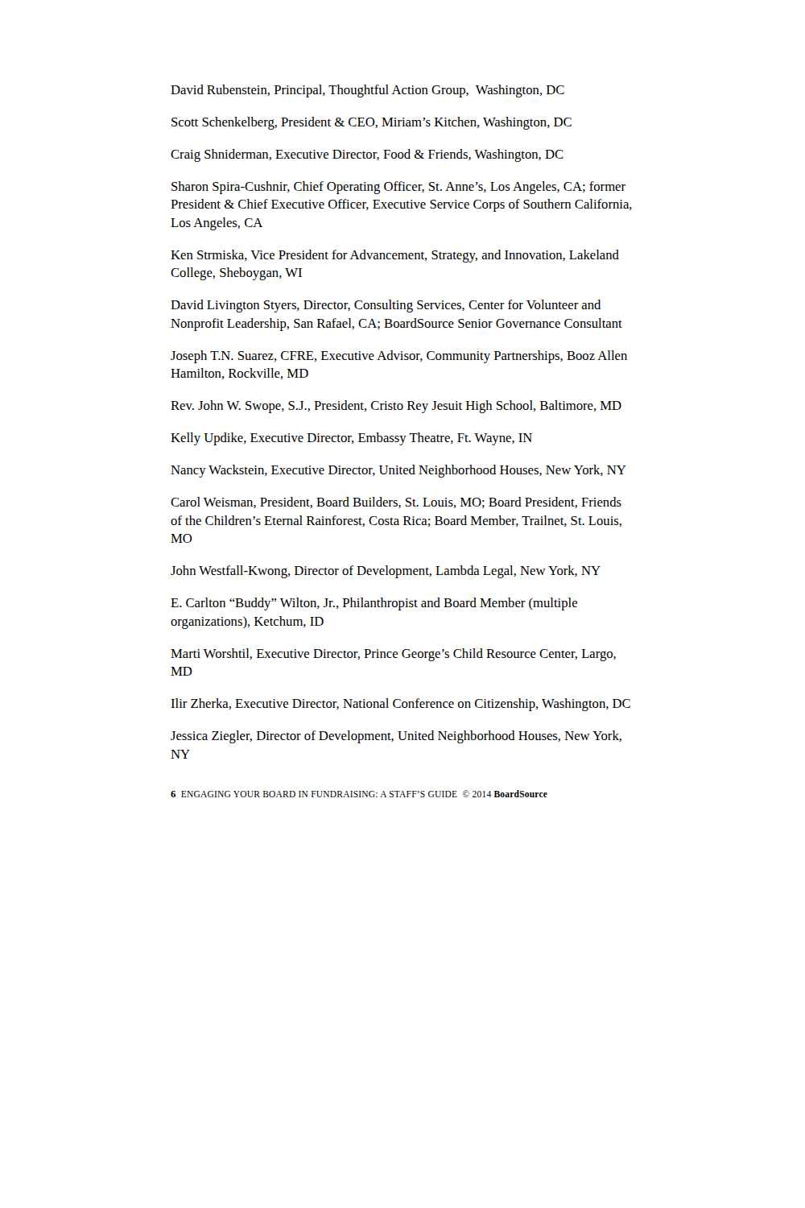David Rubenstein, Principal, Thoughtful Action Group, Washington, DC
Scott Schenkelberg, President & CEO, Miriam’s Kitchen, Washington, DC
Craig Shniderman, Executive Director, Food & Friends, Washington, DC
Sharon Spira-Cushnir, Chief Operating Officer, St. Anne’s, Los Angeles, CA; former President & Chief Executive Officer, Executive Service Corps of Southern California, Los Angeles, CA
Ken Strmiska, Vice President for Advancement, Strategy, and Innovation, Lakeland College, Sheboygan, WI
David Livington Styers, Director, Consulting Services, Center for Volunteer and Nonprofit Leadership, San Rafael, CA; BoardSource Senior Governance Consultant
Joseph T.N. Suarez, CFRE, Executive Advisor, Community Partnerships, Booz Allen Hamilton, Rockville, MD
Rev. John W. Swope, S.J., President, Cristo Rey Jesuit High School, Baltimore, MD
Kelly Updike, Executive Director, Embassy Theatre, Ft. Wayne, IN
Nancy Wackstein, Executive Director, United Neighborhood Houses, New York, NY
Carol Weisman, President, Board Builders, St. Louis, MO; Board President, Friends of the Children’s Eternal Rainforest, Costa Rica; Board Member, Trailnet, St. Louis, MO
John Westfall-Kwong, Director of Development, Lambda Legal, New York, NY
E. Carlton “Buddy” Wilton, Jr., Philanthropist and Board Member (multiple organizations), Ketchum, ID
Marti Worshtil, Executive Director, Prince George’s Child Resource Center, Largo, MD
Ilir Zherka, Executive Director, National Conference on Citizenship, Washington, DC
Jessica Ziegler, Director of Development, United Neighborhood Houses, New York, NY
6 Engaging Your Board in Fundraising: A Staff’s Guide © 2014 BoardSource